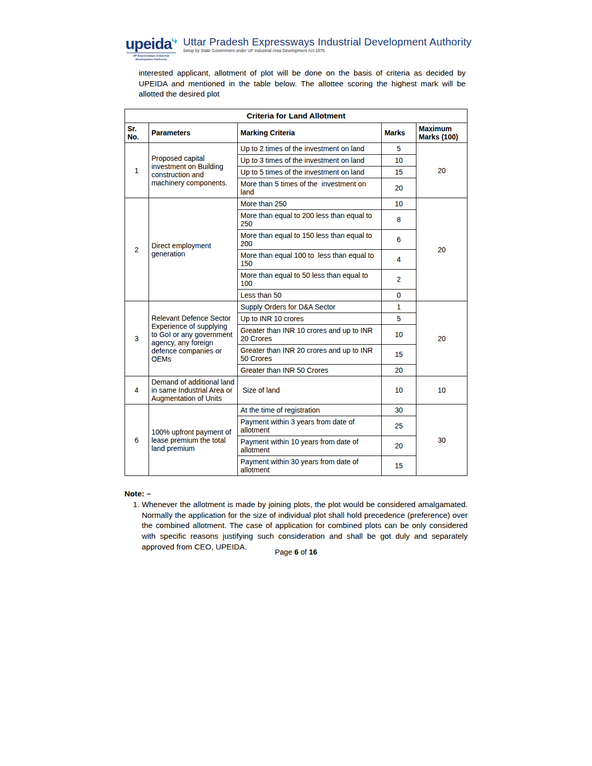upeida⤷
UP Expressways Industrial
Development Authority
Uttar Pradesh Expressways Industrial Development Authority
Setup by State Government under UP Industrial Area Development Act-1976
interested applicant, allotment of plot will be done on the basis of criteria as decided by UPEIDA and mentioned in the table below. The allottee scoring the highest mark will be allotted the desired plot
| Criteria for Land Allotment |
| --- |
| Sr. No. | Parameters | Marking Criteria | Marks | Maximum Marks (100) |
| 1 | Proposed capital investment on Building construction and machinery components. | Up to 2 times of the investment on land | 5 | 20 |
| Up to 3 times of the investment on land | 10 |
| Up to 5 times of the investment on land | 15 |
| More than 5 times of the investment on land | 20 |
| 2 | Direct employment generation | More than 250 | 10 | 20 |
| More than equal to 200 less than equal to 250 | 8 |
| More than equal to 150 less than equal to 200 | 6 |
| More than equal 100 to less than equal to 150 | 4 |
| More than equal to 50 less than equal to 100 | 2 |
| Less than 50 | 0 |
| 3 | Relevant Defence Sector Experience of supplying to GoI or any government agency, any foreign defence companies or OEMs | Supply Orders for D&A Sector | 1 | 20 |
| Up to INR 10 crores | 5 |
| Greater than INR 10 crores and up to INR 20 Crores | 10 |
| Greater than INR 20 crores and up to INR 50 Crores | 15 |
| Greater than INR 50 Crores | 20 |
| 4 | Demand of additional land in same Industrial Area or Augmentation of Units | Size of land | 10 | 10 |
| 6 | 100% upfront payment of lease premium the total land premium | At the time of registration | 30 | 30 |
| Payment within 3 years from date of allotment | 25 |
| Payment within 10 years from date of allotment | 20 |
| Payment within 30 years from date of allotment | 15 |
Note: –
Whenever the allotment is made by joining plots, the plot would be considered amalgamated. Normally the application for the size of individual plot shall hold precedence (preference) over the combined allotment. The case of application for combined plots can be only considered with specific reasons justifying such consideration and shall be got duly and separately approved from CEO, UPEIDA.
Page 6 of 16